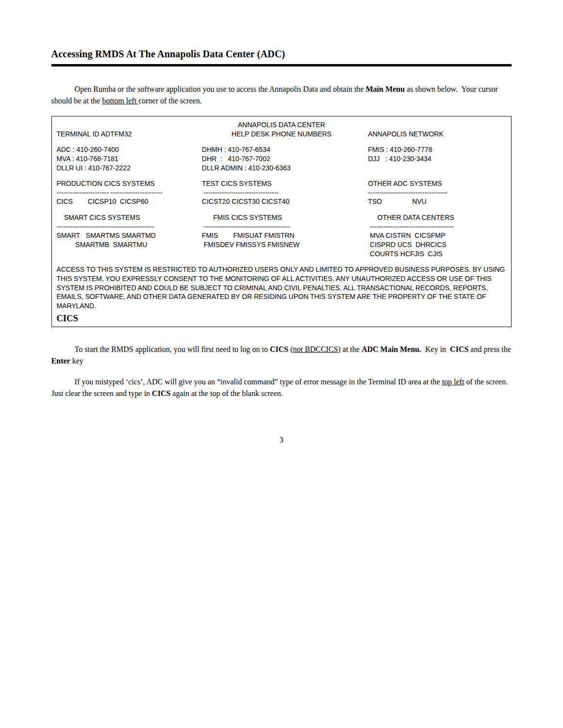Accessing RMDS At The Annapolis Data Center (ADC)
Open Rumba or the software application you use to access the Annapolis Data and obtain the Main Menu as shown below. Your cursor should be at the bottom left corner of the screen.
ANNAPOLIS DATA CENTER
TERMINAL ID ADTFM32
HELP DESK PHONE NUMBERS
ANNAPOLIS NETWORK
ADC : 410-260-7400
DHMH : 410-767-6534
FMIS : 410-260-7778
MVA : 410-768-7181
DHR : 410-767-7002
DJJ : 410-230-3434
DLLR UI : 410-767-2222
DLLR ADMIN : 410-230-6363
PRODUCTION CICS SYSTEMS
TEST CICS SYSTEMS
OTHER ADC SYSTEMS
----------------------- -----------------------
---------------------------------
-----------------------------------
CICS CICSP10 CICSP60
CICST20 CICST30 CICST40
TSO NVU
SMART CICS SYSTEMS
FMIS CICS SYSTEMS
OTHER DATA CENTERS
-------------------------------------------
--------------------------------------
-------------------------------------
SMART SMARTMS SMARTMD
FMIS FMISUAT FMISTRN
MVA CISTRN CICSFMP
SMARTMB SMARTMU
FMISDEV FMISSYS FMISNEW
CISPRD UCS DHRCICS
COURTS HCFJIS CJIS
ACCESS TO THIS SYSTEM IS RESTRICTED TO AUTHORIZED USERS ONLY AND LIMITED TO APPROVED BUSINESS PURPOSES. BY USING THIS SYSTEM, YOU EXPRESSLY CONSENT TO THE MONITORING OF ALL ACTIVITIES. ANY UNAUTHORIZED ACCESS OR USE OF THIS SYSTEM IS PROHIBITED AND COULD BE SUBJECT TO CRIMINAL AND CIVIL PENALTIES. ALL TRANSACTIONAL RECORDS, REPORTS, EMAILS, SOFTWARE, AND OTHER DATA GENERATED BY OR RESIDING UPON THIS SYSTEM ARE THE PROPERTY OF THE STATE OF MARYLAND.
CICS
To start the RMDS application, you will first need to log on to CICS (not BDCCICS) at the ADC Main Menu. Key in CICS and press the Enter key
If you mistyped ‘cics’, ADC will give you an “invalid command” type of error message in the Terminal ID area at the top left of the screen. Just clear the screen and type in CICS again at the top of the blank screen.
3